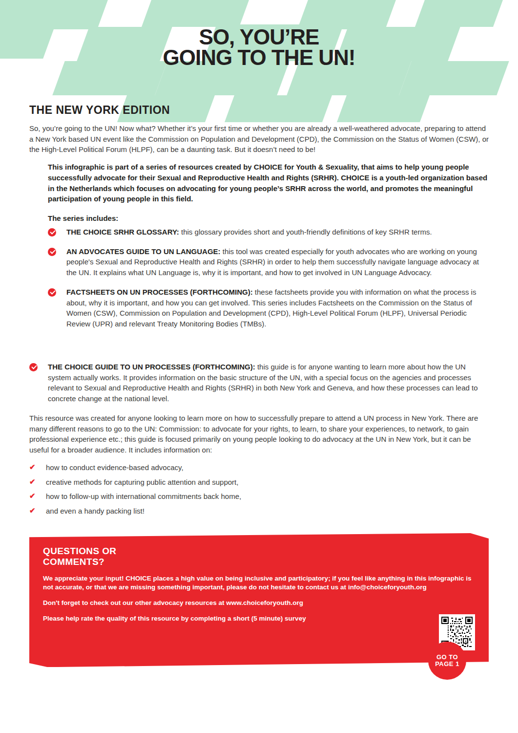So, You’reGoing to the UN!
The New York Edition
So, you’re going to the UN! Now what? Whether it’s your first time or whether you are already a well-weathered advocate, preparing to attend a New York based UN event like the Commission on Population and Development (CPD), the Commission on the Status of Women (CSW), or the High-Level Political Forum (HLPF), can be a daunting task. But it doesn’t need to be!
This infographic is part of a series of resources created by CHOICE for Youth & Sexuality, that aims to help young people successfully advocate for their Sexual and Reproductive Health and Rights (SRHR). CHOICE is a youth-led organization based in the Netherlands which focuses on advocating for young people’s SRHR across the world, and promotes the meaningful participation of young people in this field.
The series includes:
The CHOICE SRHR Glossary: this glossary provides short and youth-friendly definitions of key SRHR terms.
An Advocates Guide to UN Language: this tool was created especially for youth advocates who are working on young people's Sexual and Reproductive Health and Rights (SRHR) in order to help them successfully navigate language advocacy at the UN. It explains what UN Language is, why it is important, and how to get involved in UN Language Advocacy.
Factsheets on UN Processes (forthcoming): these factsheets provide you with information on what the process is about, why it is important, and how you can get involved. This series includes Factsheets on the Commission on the Status of Women (CSW), Commission on Population and Development (CPD), High-Level Political Forum (HLPF), Universal Periodic Review (UPR) and relevant Treaty Monitoring Bodies (TMBs).
The CHOICE Guide to UN Processes (forthcoming): this guide is for anyone wanting to learn more about how the UN system actually works. It provides information on the basic structure of the UN, with a special focus on the agencies and processes relevant to Sexual and Reproductive Health and Rights (SRHR) in both New York and Geneva, and how these processes can lead to concrete change at the national level.
This resource was created for anyone looking to learn more on how to successfully prepare to attend a UN process in New York. There are many different reasons to go to the UN: Commission: to advocate for your rights, to learn, to share your experiences, to network, to gain professional experience etc.; this guide is focused primarily on young people looking to do advocacy at the UN in New York, but it can be useful for a broader audience. It includes information on:
how to conduct evidence-based advocacy,
creative methods for capturing public attention and support,
how to follow-up with international commitments back home,
and even a handy packing list!
Questions or
Comments?
We appreciate your input! CHOICE places a high value on being inclusive and participatory; if you feel like anything in this infographic is not accurate, or that we are missing something important, please do not hesitate to contact us at info@choiceforyouth.org
Don't forget to check out our other advocacy resources at www.choiceforyouth.org
Please help rate the quality of this resource by completing a short (5 minute) survey
Go to
Page 1